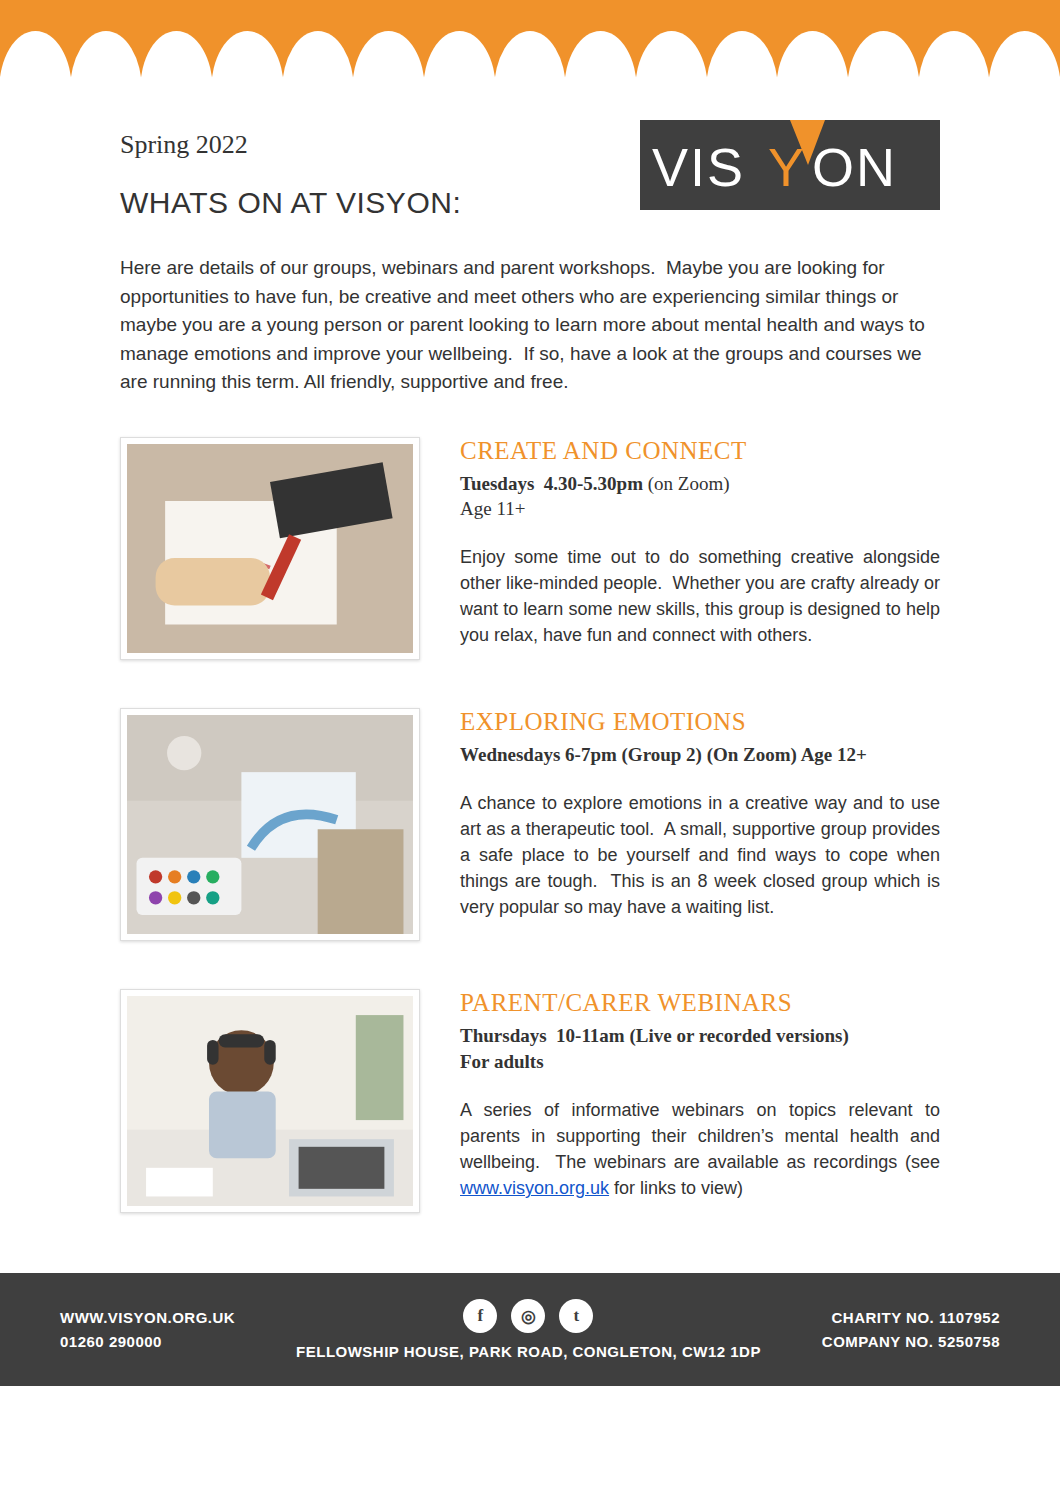Spring 2022
WHATS ON AT VISYON:
Here are details of our groups, webinars and parent workshops. Maybe you are looking for opportunities to have fun, be creative and meet others who are experiencing similar things or maybe you are a young person or parent looking to learn more about mental health and ways to manage emotions and improve your wellbeing. If so, have a look at the groups and courses we are running this term. All friendly, supportive and free.
CREATE AND CONNECT
Tuesdays 4.30-5.30pm (on Zoom)
Age 11+
Enjoy some time out to do something creative alongside other like-minded people. Whether you are crafty already or want to learn some new skills, this group is designed to help you relax, have fun and connect with others.
EXPLORING EMOTIONS
Wednesdays 6-7pm (Group 2) (On Zoom) Age 12+
A chance to explore emotions in a creative way and to use art as a therapeutic tool. A small, supportive group provides a safe place to be yourself and find ways to cope when things are tough. This is an 8 week closed group which is very popular so may have a waiting list.
PARENT/CARER WEBINARS
Thursdays 10-11am (Live or recorded versions)
For adults
A series of informative webinars on topics relevant to parents in supporting their children’s mental health and wellbeing. The webinars are available as recordings (see www.visyon.org.uk for links to view)
WWW.VISYON.ORG.UK
01260 290000
f◎t
FELLOWSHIP HOUSE, PARK ROAD, CONGLETON, CW12 1DP
CHARITY NO. 1107952
COMPANY NO. 5250758